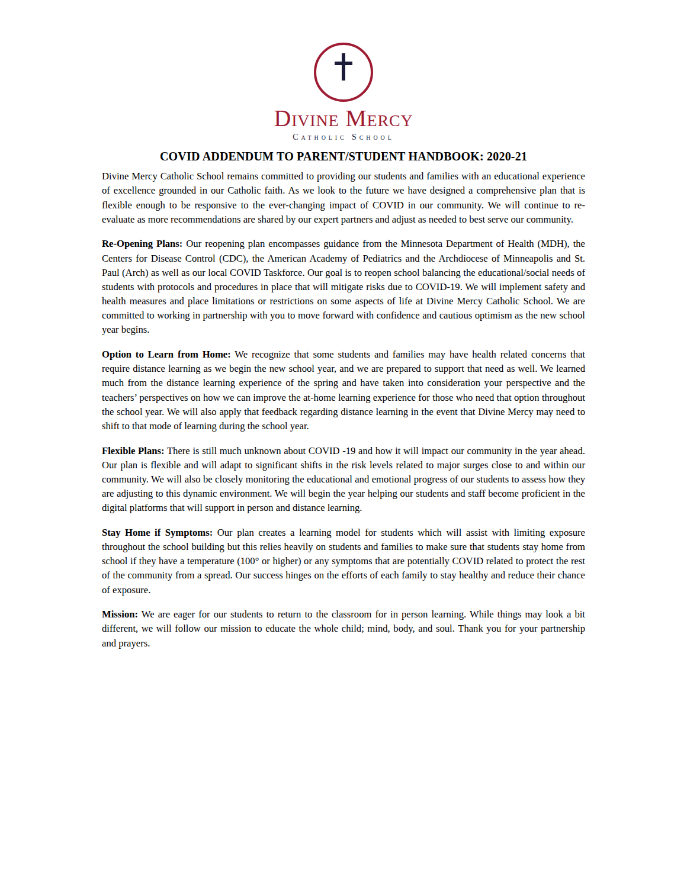Divine Mercy
Catholic School
COVID ADDENDUM TO PARENT/STUDENT HANDBOOK: 2020-21
Divine Mercy Catholic School remains committed to providing our students and families with an educational experience of excellence grounded in our Catholic faith. As we look to the future we have designed a comprehensive plan that is flexible enough to be responsive to the ever-changing impact of COVID in our community. We will continue to re-evaluate as more recommendations are shared by our expert partners and adjust as needed to best serve our community.
Re-Opening Plans: Our reopening plan encompasses guidance from the Minnesota Department of Health (MDH), the Centers for Disease Control (CDC), the American Academy of Pediatrics and the Archdiocese of Minneapolis and St. Paul (Arch) as well as our local COVID Taskforce. Our goal is to reopen school balancing the educational/social needs of students with protocols and procedures in place that will mitigate risks due to COVID-19. We will implement safety and health measures and place limitations or restrictions on some aspects of life at Divine Mercy Catholic School. We are committed to working in partnership with you to move forward with confidence and cautious optimism as the new school year begins.
Option to Learn from Home: We recognize that some students and families may have health related concerns that require distance learning as we begin the new school year, and we are prepared to support that need as well. We learned much from the distance learning experience of the spring and have taken into consideration your perspective and the teachers’ perspectives on how we can improve the at-home learning experience for those who need that option throughout the school year. We will also apply that feedback regarding distance learning in the event that Divine Mercy may need to shift to that mode of learning during the school year.
Flexible Plans: There is still much unknown about COVID -19 and how it will impact our community in the year ahead. Our plan is flexible and will adapt to significant shifts in the risk levels related to major surges close to and within our community. We will also be closely monitoring the educational and emotional progress of our students to assess how they are adjusting to this dynamic environment. We will begin the year helping our students and staff become proficient in the digital platforms that will support in person and distance learning.
Stay Home if Symptoms: Our plan creates a learning model for students which will assist with limiting exposure throughout the school building but this relies heavily on students and families to make sure that students stay home from school if they have a temperature (100° or higher) or any symptoms that are potentially COVID related to protect the rest of the community from a spread. Our success hinges on the efforts of each family to stay healthy and reduce their chance of exposure.
Mission: We are eager for our students to return to the classroom for in person learning. While things may look a bit different, we will follow our mission to educate the whole child; mind, body, and soul. Thank you for your partnership and prayers.